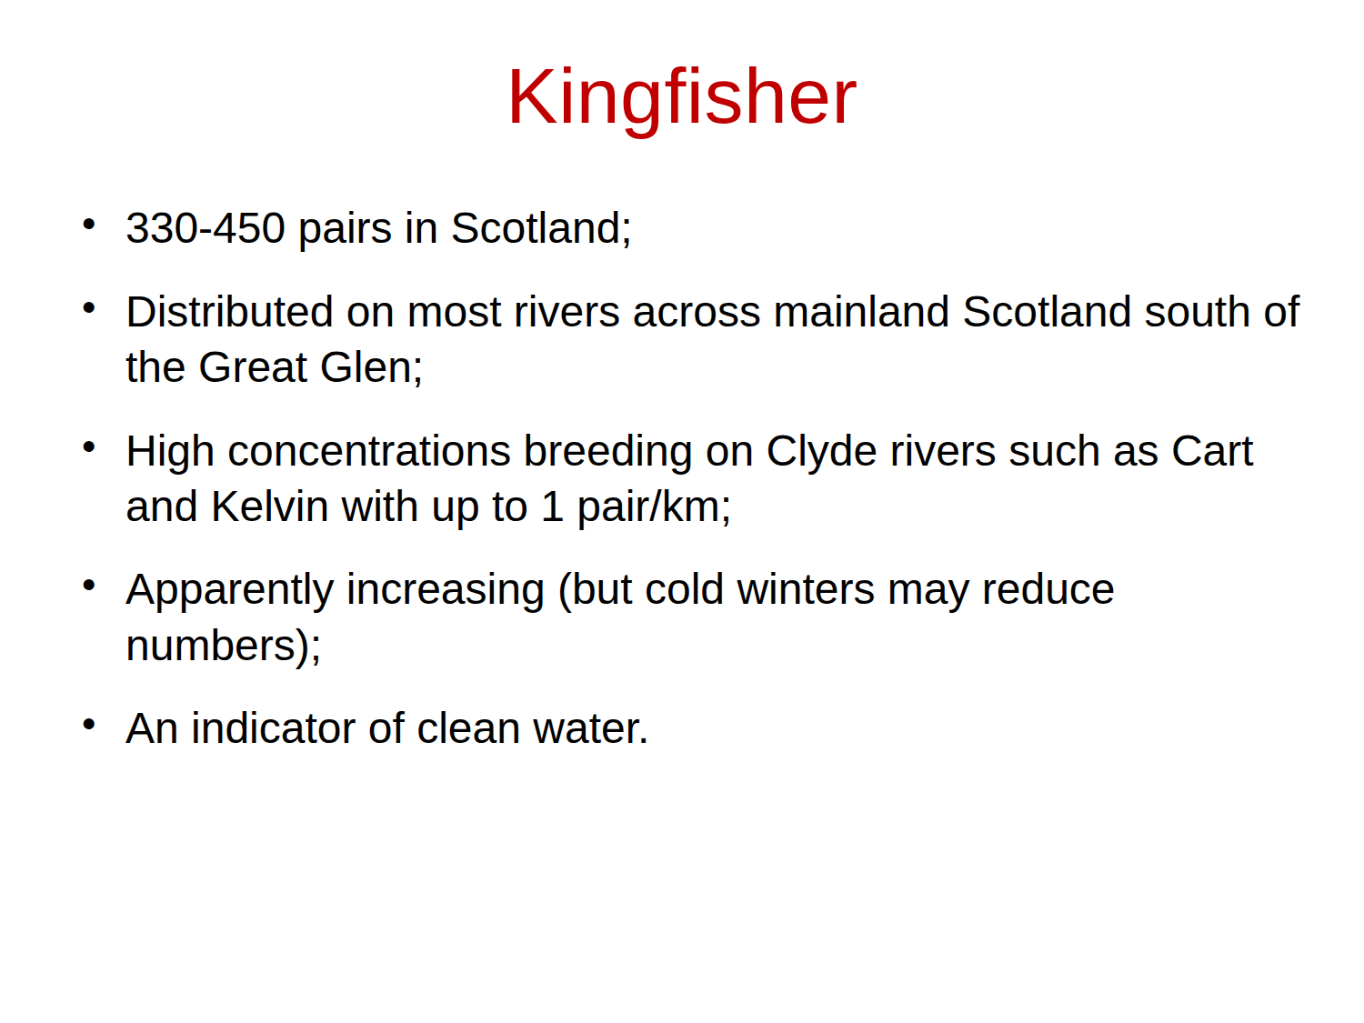Kingfisher
330-450 pairs in Scotland;
Distributed on most rivers across mainland Scotland south of the Great Glen;
High concentrations breeding on Clyde rivers such as Cart and Kelvin with up to 1 pair/km;
Apparently increasing (but cold winters may reduce numbers);
An indicator of clean water.